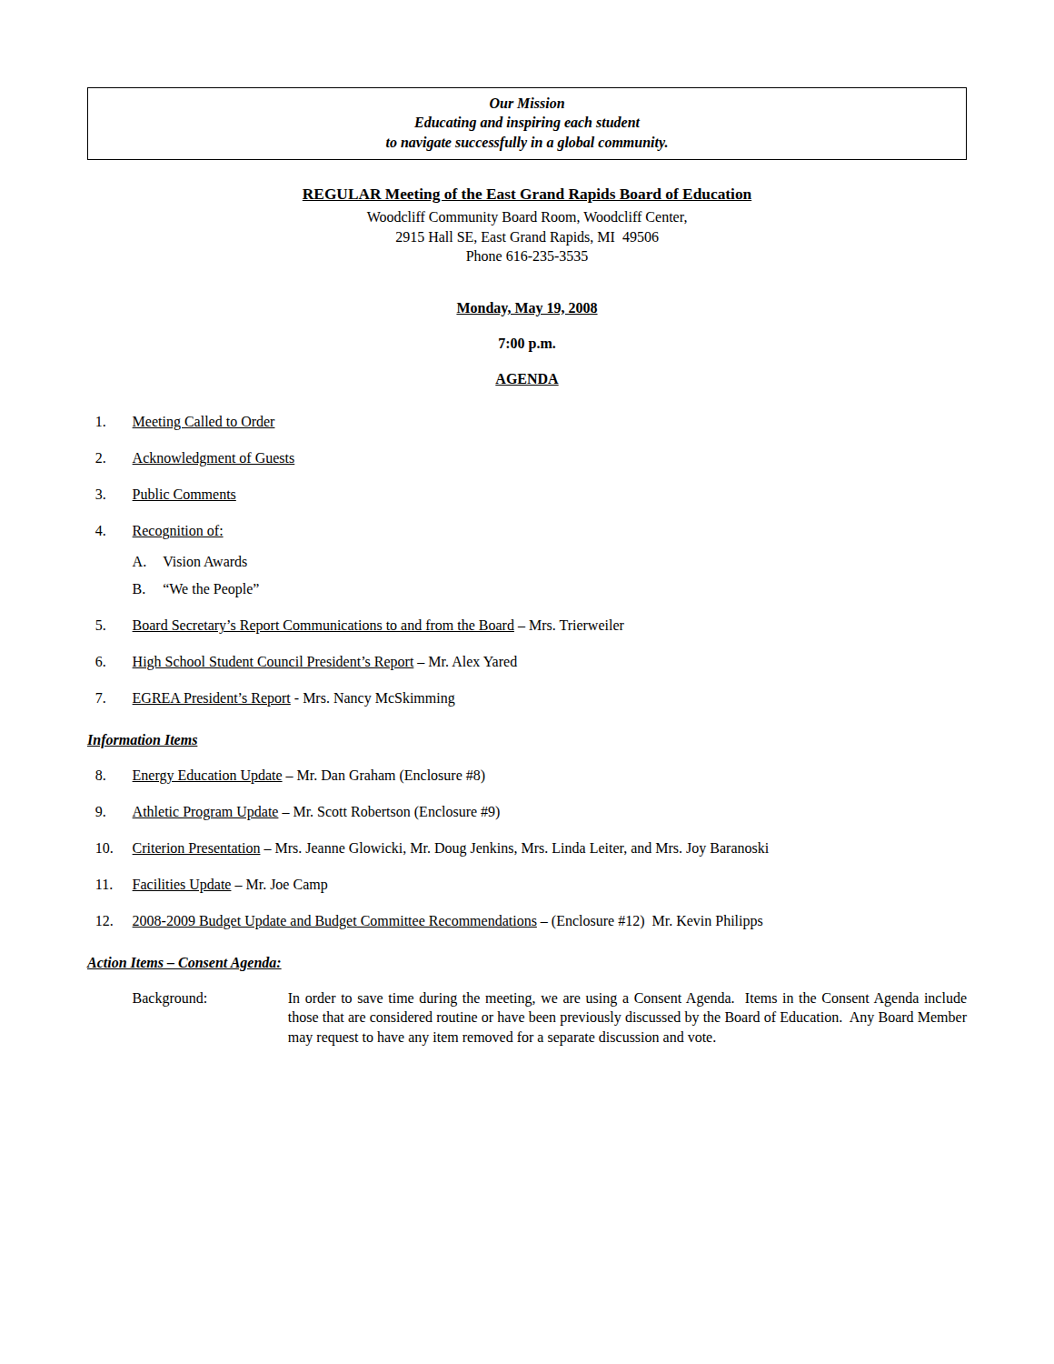Our Mission
Educating and inspiring each student
to navigate successfully in a global community.
REGULAR Meeting of the East Grand Rapids Board of Education
Woodcliff Community Board Room, Woodcliff Center,
2915 Hall SE, East Grand Rapids, MI 49506
Phone 616-235-3535
Monday, May 19, 2008
7:00 p.m.
AGENDA
Meeting Called to Order
Acknowledgment of Guests
Public Comments
Recognition of:
A. Vision Awards
B.“We the People”
Board Secretary’s Report Communications to and from the Board – Mrs. Trierweiler
High School Student Council President’s Report – Mr. Alex Yared
EGREA President’s Report - Mrs. Nancy McSkimming
Information Items
Energy Education Update – Mr. Dan Graham (Enclosure #8)
Athletic Program Update – Mr. Scott Robertson (Enclosure #9)
Criterion Presentation – Mrs. Jeanne Glowicki, Mr. Doug Jenkins, Mrs. Linda Leiter, and Mrs. Joy Baranoski
Facilities Update – Mr. Joe Camp
2008-2009 Budget Update and Budget Committee Recommendations – (Enclosure #12) Mr. Kevin Philipps
Action Items – Consent Agenda:
Background:
In order to save time during the meeting, we are using a Consent Agenda. Items in the Consent Agenda include those that are considered routine or have been previously discussed by the Board of Education. Any Board Member may request to have any item removed for a separate discussion and vote.